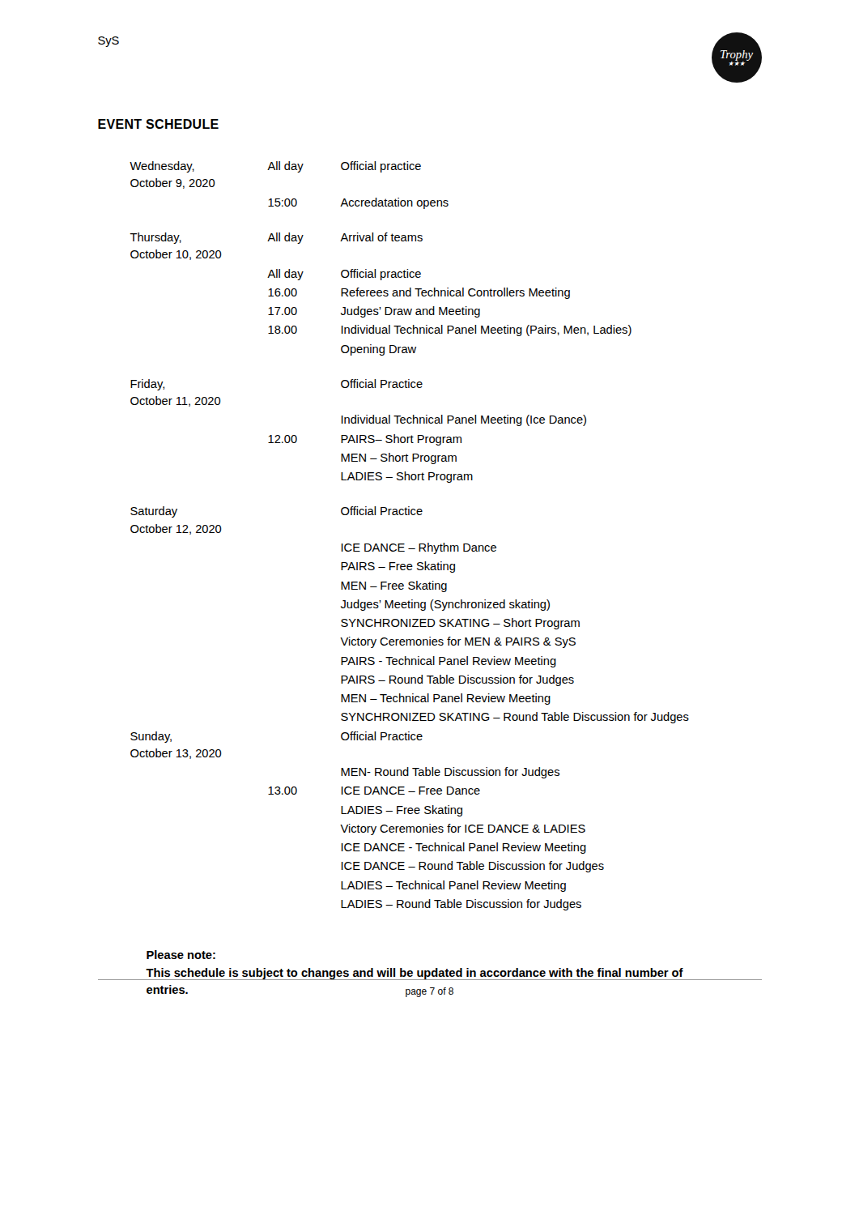SyS
Trophy ★★★
EVENT SCHEDULE
| Wednesday, October 9, 2020 | All day | Official practice |
| | 15:00 | Accredatation opens |
| Thursday, October 10, 2020 | All day | Arrival of teams |
| | All day | Official practice |
| | 16.00 | Referees and Technical Controllers Meeting |
| | 17.00 | Judges’ Draw and Meeting |
| | 18.00 | Individual Technical Panel Meeting (Pairs, Men, Ladies) |
| | | Opening Draw |
| Friday, October 11, 2020 | | Official Practice |
| | | Individual Technical Panel Meeting (Ice Dance) |
| | 12.00 | PAIRS– Short Program |
| | | MEN – Short Program |
| | | LADIES – Short Program |
| Saturday October 12, 2020 | | Official Practice |
| | | ICE DANCE – Rhythm Dance |
| | | PAIRS – Free Skating |
| | | MEN – Free Skating |
| | | Judges’ Meeting (Synchronized skating) |
| | | SYNCHRONIZED SKATING – Short Program |
| | | Victory Ceremonies for MEN & PAIRS & SyS |
| | | PAIRS - Technical Panel Review Meeting |
| | | PAIRS – Round Table Discussion for Judges |
| | | MEN – Technical Panel Review Meeting |
| | | SYNCHRONIZED SKATING – Round Table Discussion for Judges |
| Sunday, October 13, 2020 | | Official Practice |
| | | MEN- Round Table Discussion for Judges |
| | 13.00 | ICE DANCE – Free Dance |
| | | LADIES – Free Skating |
| | | Victory Ceremonies for ICE DANCE & LADIES |
| | | ICE DANCE - Technical Panel Review Meeting |
| | | ICE DANCE – Round Table Discussion for Judges |
| | | LADIES – Technical Panel Review Meeting |
| | | LADIES – Round Table Discussion for Judges |
Please note:
This schedule is subject to changes and will be updated in accordance with the final number of entries.
page 7 of 8